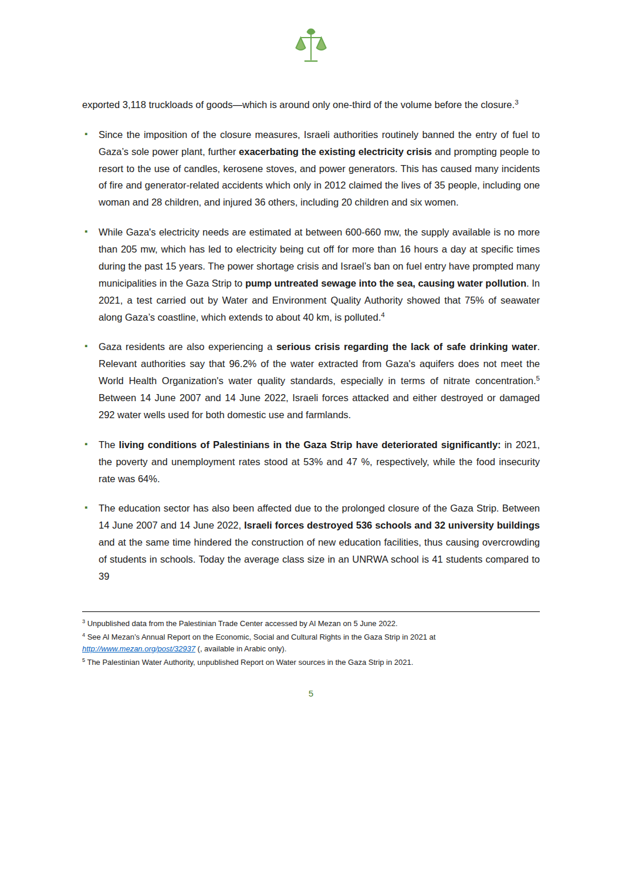exported 3,118 truckloads of goods—which is around only one-third of the volume before the closure.3
Since the imposition of the closure measures, Israeli authorities routinely banned the entry of fuel to Gaza’s sole power plant, further exacerbating the existing electricity crisis and prompting people to resort to the use of candles, kerosene stoves, and power generators. This has caused many incidents of fire and generator-related accidents which only in 2012 claimed the lives of 35 people, including one woman and 28 children, and injured 36 others, including 20 children and six women.
While Gaza's electricity needs are estimated at between 600-660 mw, the supply available is no more than 205 mw, which has led to electricity being cut off for more than 16 hours a day at specific times during the past 15 years. The power shortage crisis and Israel’s ban on fuel entry have prompted many municipalities in the Gaza Strip to pump untreated sewage into the sea, causing water pollution. In 2021, a test carried out by Water and Environment Quality Authority showed that 75% of seawater along Gaza’s coastline, which extends to about 40 km, is polluted.4
Gaza residents are also experiencing a serious crisis regarding the lack of safe drinking water. Relevant authorities say that 96.2% of the water extracted from Gaza's aquifers does not meet the World Health Organization's water quality standards, especially in terms of nitrate concentration.5 Between 14 June 2007 and 14 June 2022, Israeli forces attacked and either destroyed or damaged 292 water wells used for both domestic use and farmlands.
The living conditions of Palestinians in the Gaza Strip have deteriorated significantly: in 2021, the poverty and unemployment rates stood at 53% and 47 %, respectively, while the food insecurity rate was 64%.
The education sector has also been affected due to the prolonged closure of the Gaza Strip. Between 14 June 2007 and 14 June 2022, Israeli forces destroyed 536 schools and 32 university buildings and at the same time hindered the construction of new education facilities, thus causing overcrowding of students in schools. Today the average class size in an UNRWA school is 41 students compared to 39
3 Unpublished data from the Palestinian Trade Center accessed by Al Mezan on 5 June 2022.
4 See Al Mezan’s Annual Report on the Economic, Social and Cultural Rights in the Gaza Strip in 2021 at http://www.mezan.org/post/32937 (, available in Arabic only).
5 The Palestinian Water Authority, unpublished Report on Water sources in the Gaza Strip in 2021.
5